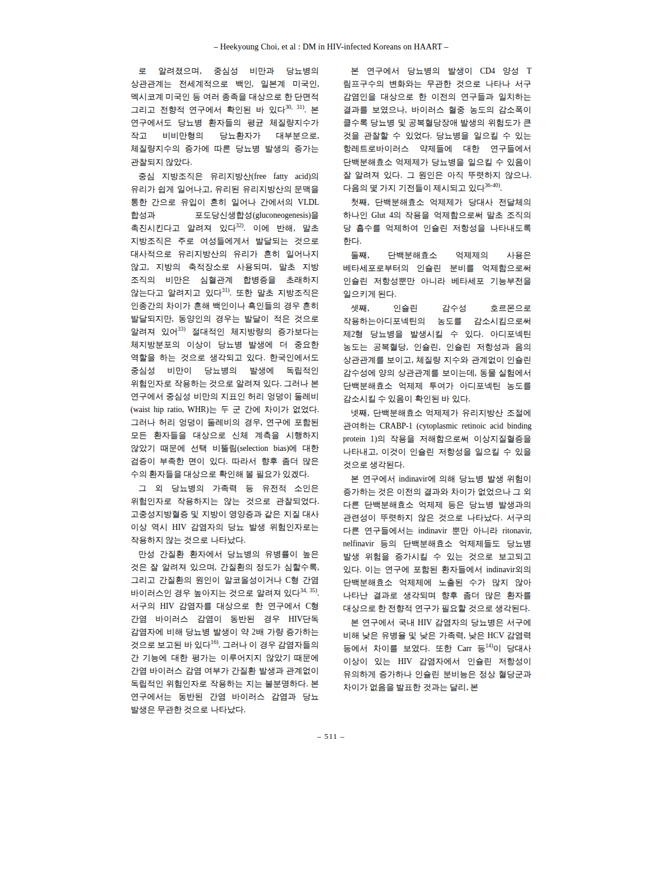– Heekyoung Choi, et al : DM in HIV-infected Koreans on HAART –
로 알려졌으며, 중심성 비만과 당뇨병의 상관관계는 전세계적으로 백인, 일본계 미국인, 멕시코계 미국인 등 여러 종족을 대상으로 한 단면적 그리고 전향적 연구에서 확인된 바 있다30, 31). 본 연구에서도 당뇨병 환자들의 평균 체질량지수가 작고 비비만형의 당뇨환자가 대부분으로, 체질량지수의 증가에 따른 당뇨병 발생의 증가는 관찰되지 않았다.
중심 지방조직은 유리지방산(free fatty acid)의 유리가 쉽게 일어나고, 유리된 유리지방산의 문맥을 통한 간으로 유입이 흔히 일어나 간에서의 VLDL 합성과 포도당신생합성(gluconeogenesis)을 촉진시킨다고 알려져 있다32). 이에 반해, 말초 지방조직은 주로 여성들에게서 발달되는 것으로 대사적으로 유리지방산의 유리가 흔히 일어나지 않고, 지방의 축적장소로 사용되며, 말초 지방 조직의 비만은 심혈관계 합병증을 초래하지 않는다고 알려지고 있다31). 또한 말초 지방조직은 인종간의 차이가 흔해 백인이나 흑인들의 경우 흔히 발달되지만, 동양인의 경우는 발달이 적은 것으로 알려져 있어33) 절대적인 체지방량의 증가보다는 체지방분포의 이상이 당뇨병 발생에 더 중요한 역할을 하는 것으로 생각되고 있다. 한국인에서도 중심성 비만이 당뇨병의 발생에 독립적인 위험인자로 작용하는 것으로 알려져 있다. 그러나 본 연구에서 중심성 비만의 지표인 허리 엉덩이 둘레비(waist hip ratio, WHR)는 두 군 간에 차이가 없었다. 그러나 허리 엉덩이 둘레비의 경우, 연구에 포함된 모든 환자들을 대상으로 신체 계측을 시행하지 않았기 때문에 선택 비뚤림(selection bias)에 대한 검증이 부족한 면이 있다. 따라서 향후 좀더 많은 수의 환자들을 대상으로 확인해 볼 필요가 있겠다.
그 외 당뇨병의 가족력 등 유전적 소인은 위험인자로 작용하지는 않는 것으로 관찰되었다. 고중성지방혈증 및 지방이 영양증과 같은 지질 대사 이상 역시 HIV 감염자의 당뇨 발생 위험인자로는 작용하지 않는 것으로 나타났다.
만성 간질환 환자에서 당뇨병의 유병률이 높은 것은 잘 알려져 있으며, 간질환의 정도가 심할수록, 그리고 간질환의 원인이 알코올성이거나 C형 간염 바이러스인 경우 높아지는 것으로 알려져 있다34, 35). 서구의 HIV 감염자를 대상으로 한 연구에서 C형 간염 바이러스 감염이 동반된 경우 HIV단독 감염자에 비해 당뇨병 발생이 약 2배 가량 증가하는 것으로 보고된 바 있다16). 그러나 이 경우 감염자들의 간 기능에 대한 평가는 이루어지지 않았기 때문에 간염 바이러스 감염 여부가 간질환 발생과 관계없이 독립적인 위험인자로 작용하는 지는 불분명하다. 본 연구에서는 동반된 간염 바이러스 감염과 당뇨 발생은 무관한 것으로 나타났다.
본 연구에서 당뇨병의 발생이 CD4 양성 T 림프구수의 변화와는 무관한 것으로 나타나 서구 감염인을 대상으로 한 이전의 연구들과 일치하는 결과를 보였으나, 바이러스 혈중 농도의 감소폭이 클수록 당뇨병 및 공복혈당장애 발생의 위험도가 큰 것을 관찰할 수 있었다. 당뇨병을 일으킬 수 있는 항레트로바이러스 약제들에 대한 연구들에서 단백분해효소 억제제가 당뇨병을 일으킬 수 있음이 잘 알려져 있다. 그 원인은 아직 뚜렷하지 않으나. 다음의 몇 가지 기전들이 제시되고 있다36-40).
첫째, 단백분해효소 억제제가 당대사 전달체의 하나인 Glut 4의 작용을 억제함으로써 말초 조직의 당 흡수를 억제하여 인슐린 저항성을 나타내도록 한다.
둘째, 단백분해효소 억제제의 사용은 베타세포로부터의 인슐린 분비를 억제함으로써 인슐린 저항성뿐만 아니라 베타세포 기능부전을 일으키게 된다.
셋째, 인슐린 감수성 호르몬으로 작용하는아디포넥틴의 농도를 감소시킴으로써 제2형 당뇨병을 발생시킬 수 있다. 아디포넥틴 농도는 공복혈당, 인슐린, 인슐린 저항성과 음의 상관관계를 보이고, 체질량 지수와 관계없이 인슐린 감수성에 양의 상관관계를 보이는데, 동물 실험에서 단백분해효소 억제제 투여가 아디포넥틴 농도를 감소시킬 수 있음이 확인된 바 있다.
넷째, 단백분해효소 억제제가 유리지방산 조절에 관여하는 CRABP-1 (cytoplasmic retinoic acid binding protein 1)의 작용을 저해함으로써 이상지질혈증을 나타내고, 이것이 인슐린 저항성을 일으킬 수 있을 것으로 생각된다.
본 연구에서 indinavir에 의해 당뇨병 발생 위험이 증가하는 것은 이전의 결과와 차이가 없었으나 그 외 다른 단백분해효소 억제제 등은 당뇨병 발생과의 관련성이 뚜렷하지 않은 것으로 나타났다. 서구의 다른 연구들에서는 indinavir 뿐만 아니라 ritonavir, nelfinavir 등의 단백분해효소 억제제들도 당뇨병 발생 위험을 증가시킬 수 있는 것으로 보고되고 있다. 이는 연구에 포함된 환자들에서 indinavir외의 단백분해효소 억제제에 노출된 수가 많지 않아 나타난 결과로 생각되며 향후 좀더 많은 환자를 대상으로 한 전향적 연구가 필요할 것으로 생각된다.
본 연구에서 국내 HIV 감염자의 당뇨병은 서구에 비해 낮은 유병율 및 낮은 가족력, 낮은 HCV 감염력 등에서 차이를 보였다. 또한 Carr 등14)이 당대사 이상이 있는 HIV 감염자에서 인슐린 저항성이 유의하게 증가하나 인슐린 분비능은 정상 혈당군과 차이가 없음을 발표한 것과는 달리, 본
– 511 –